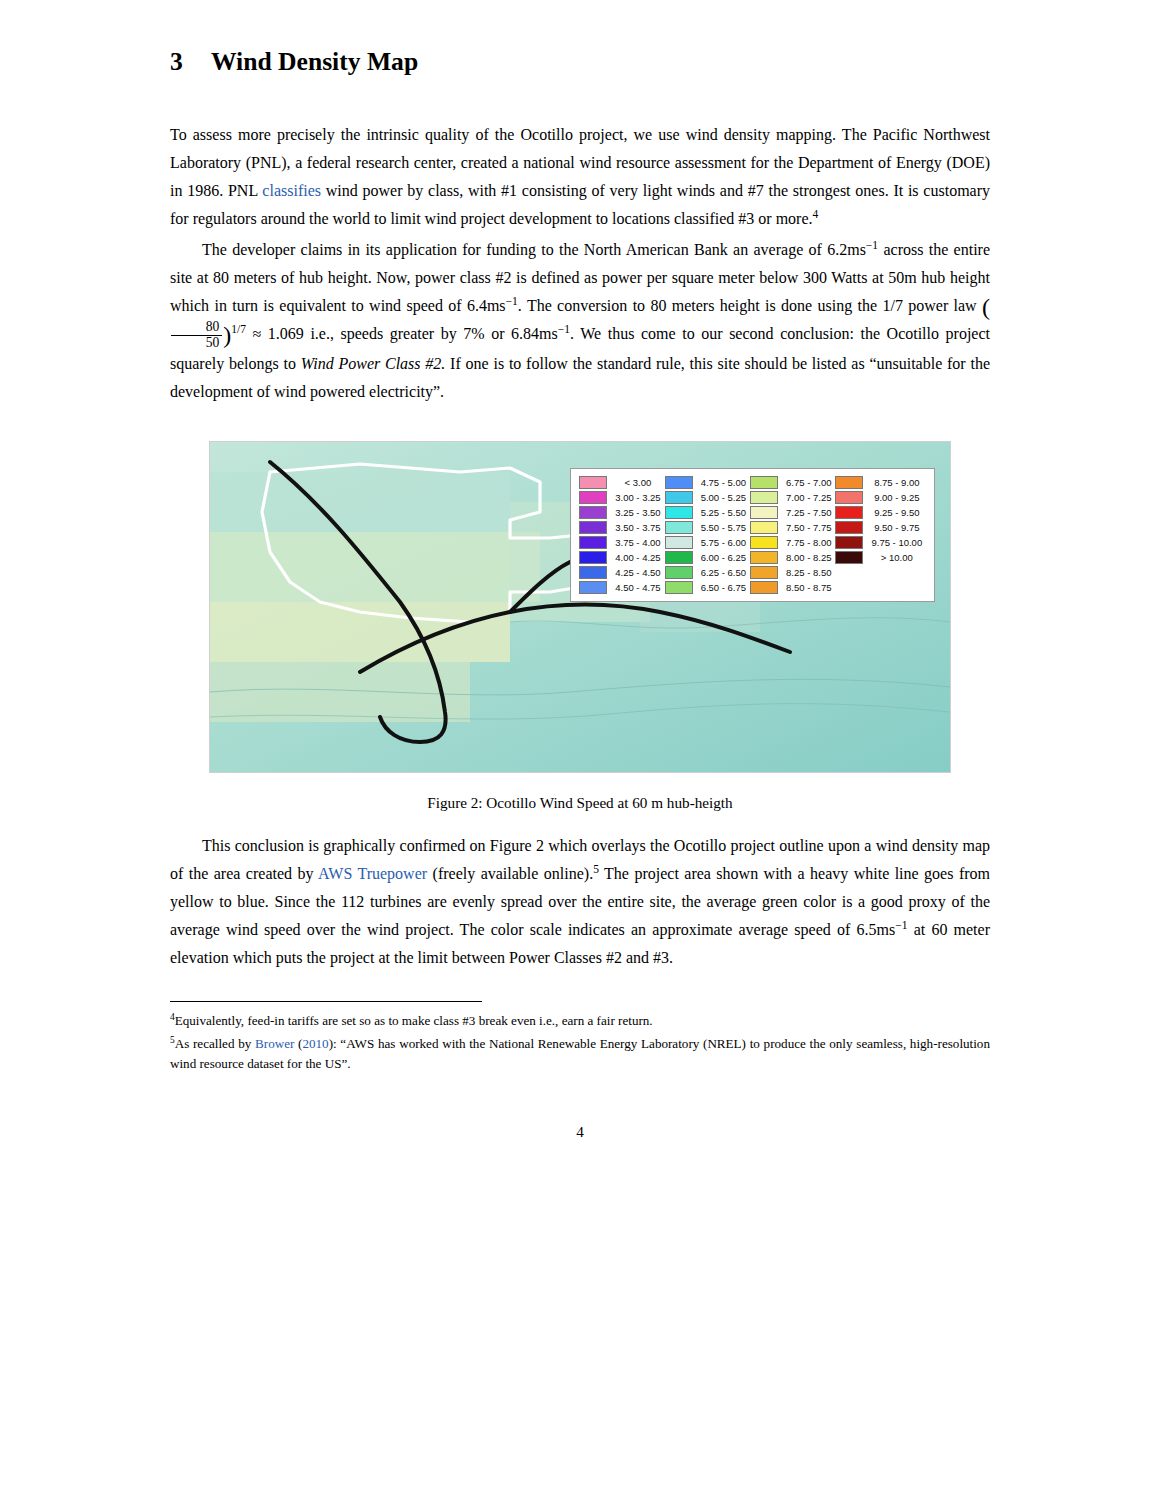3 Wind Density Map
To assess more precisely the intrinsic quality of the Ocotillo project, we use wind density mapping. The Pacific Northwest Laboratory (PNL), a federal research center, created a national wind resource assessment for the Department of Energy (DOE) in 1986. PNL classifies wind power by class, with #1 consisting of very light winds and #7 the strongest ones. It is customary for regulators around the world to limit wind project development to locations classified #3 or more.4
The developer claims in its application for funding to the North American Bank an average of 6.2ms−1 across the entire site at 80 meters of hub height. Now, power class #2 is defined as power per square meter below 300 Watts at 50m hub height which in turn is equivalent to wind speed of 6.4ms−1. The conversion to 80 meters height is done using the 1/7 power law (8050)1/7 ≈ 1.069 i.e., speeds greater by 7% or 6.84ms−1. We thus come to our second conclusion: the Ocotillo project squarely belongs to Wind Power Class #2. If one is to follow the standard rule, this site should be listed as “unsuitable for the development of wind powered electricity”.
| | < 3.00 | | 4.75 - 5.00 | | 6.75 - 7.00 | | 8.75 - 9.00 |
| | 3.00 - 3.25 | | 5.00 - 5.25 | | 7.00 - 7.25 | | 9.00 - 9.25 |
| | 3.25 - 3.50 | | 5.25 - 5.50 | | 7.25 - 7.50 | | 9.25 - 9.50 |
| | 3.50 - 3.75 | | 5.50 - 5.75 | | 7.50 - 7.75 | | 9.50 - 9.75 |
| | 3.75 - 4.00 | | 5.75 - 6.00 | | 7.75 - 8.00 | | 9.75 - 10.00 |
| | 4.00 - 4.25 | | 6.00 - 6.25 | | 8.00 - 8.25 | | > 10.00 |
| | 4.25 - 4.50 | | 6.25 - 6.50 | | 8.25 - 8.50 | | |
| | 4.50 - 4.75 | | 6.50 - 6.75 | | 8.50 - 8.75 | | |
Figure 2: Ocotillo Wind Speed at 60 m hub-heigth
This conclusion is graphically confirmed on Figure 2 which overlays the Ocotillo project outline upon a wind density map of the area created by AWS Truepower (freely available online).5 The project area shown with a heavy white line goes from yellow to blue. Since the 112 turbines are evenly spread over the entire site, the average green color is a good proxy of the average wind speed over the wind project. The color scale indicates an approximate average speed of 6.5ms−1 at 60 meter elevation which puts the project at the limit between Power Classes #2 and #3.
4Equivalently, feed-in tariffs are set so as to make class #3 break even i.e., earn a fair return.
5As recalled by Brower (2010): “AWS has worked with the National Renewable Energy Laboratory (NREL) to produce the only seamless, high-resolution wind resource dataset for the US”.
4